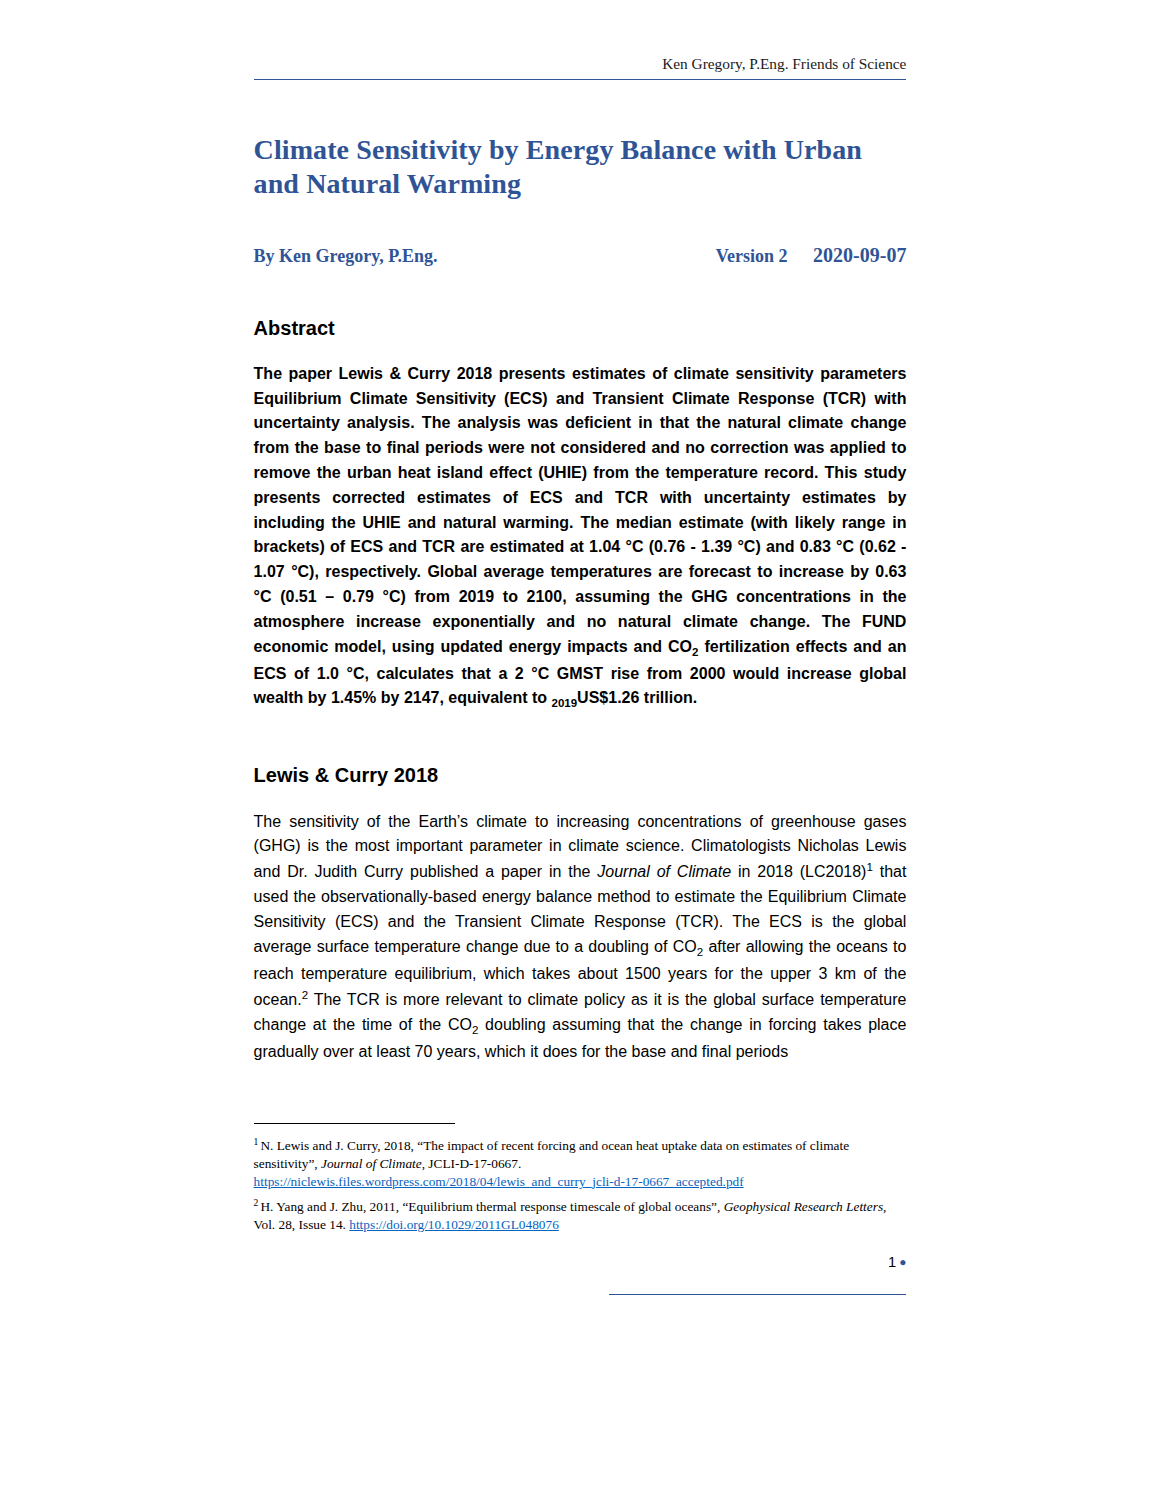Ken Gregory, P.Eng. Friends of Science
Climate Sensitivity by Energy Balance with Urban and Natural Warming
By Ken Gregory, P.Eng. Version 2 2020-09-07
Abstract
The paper Lewis & Curry 2018 presents estimates of climate sensitivity parameters Equilibrium Climate Sensitivity (ECS) and Transient Climate Response (TCR) with uncertainty analysis. The analysis was deficient in that the natural climate change from the base to final periods were not considered and no correction was applied to remove the urban heat island effect (UHIE) from the temperature record. This study presents corrected estimates of ECS and TCR with uncertainty estimates by including the UHIE and natural warming. The median estimate (with likely range in brackets) of ECS and TCR are estimated at 1.04 °C (0.76 - 1.39 °C) and 0.83 °C (0.62 - 1.07 °C), respectively. Global average temperatures are forecast to increase by 0.63 °C (0.51 – 0.79 °C) from 2019 to 2100, assuming the GHG concentrations in the atmosphere increase exponentially and no natural climate change. The FUND economic model, using updated energy impacts and CO2 fertilization effects and an ECS of 1.0 °C, calculates that a 2 °C GMST rise from 2000 would increase global wealth by 1.45% by 2147, equivalent to 2019US$1.26 trillion.
Lewis & Curry 2018
The sensitivity of the Earth’s climate to increasing concentrations of greenhouse gases (GHG) is the most important parameter in climate science. Climatologists Nicholas Lewis and Dr. Judith Curry published a paper in the Journal of Climate in 2018 (LC2018)1 that used the observationally-based energy balance method to estimate the Equilibrium Climate Sensitivity (ECS) and the Transient Climate Response (TCR). The ECS is the global average surface temperature change due to a doubling of CO2 after allowing the oceans to reach temperature equilibrium, which takes about 1500 years for the upper 3 km of the ocean.2 The TCR is more relevant to climate policy as it is the global surface temperature change at the time of the CO2 doubling assuming that the change in forcing takes place gradually over at least 70 years, which it does for the base and final periods
1 N. Lewis and J. Curry, 2018, “The impact of recent forcing and ocean heat uptake data on estimates of climate sensitivity”, Journal of Climate, JCLI-D-17-0667.
https://niclewis.files.wordpress.com/2018/04/lewis_and_curry_jcli-d-17-0667_accepted.pdf
2 H. Yang and J. Zhu, 2011, “Equilibrium thermal response timescale of global oceans”, Geophysical Research Letters, Vol. 28, Issue 14. https://doi.org/10.1029/2011GL048076
1●